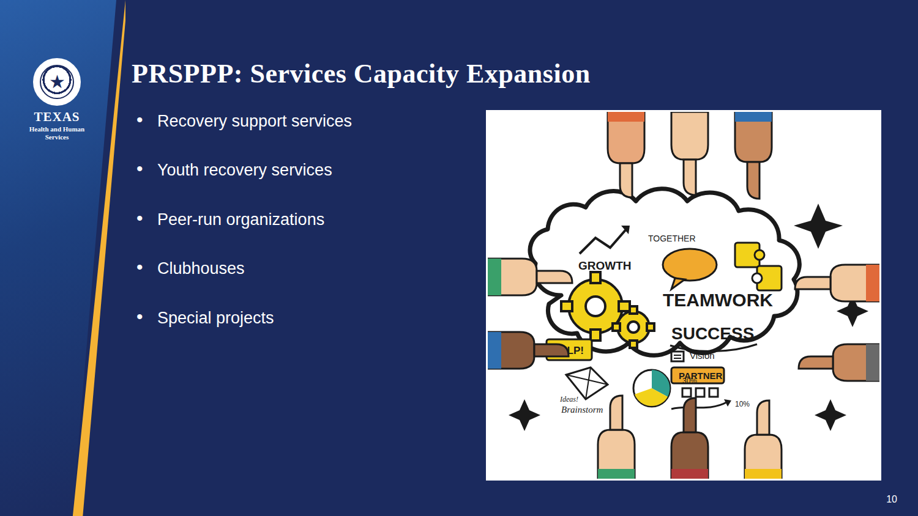TEXAS Health and Human
Services
PRSPPP: Services Capacity Expansion
Recovery support services
Youth recovery services
Peer-run organizations
Clubhouses
Special projects
Teamwork and success concept illustration Hands pointing toward a hand-drawn cloud containing the words Growth, Together, Teamwork, Success, Vision, Partner, Help, Ideas and Brainstorm, with gears, puzzle pieces, a chart and a speech bubble. GROWTH TOGETHER TEAMWORK SUCCESS Vision PARTNER HELP! Brainstorm Ideas! 30% 10%
Illustration of many hands pointing at a hand-drawn cloud filled with words such as Growth, Together, Teamwork, Success, Vision, Partner, Help, Ideas and Brainstorm, along with gears, puzzle pieces and charts.
10